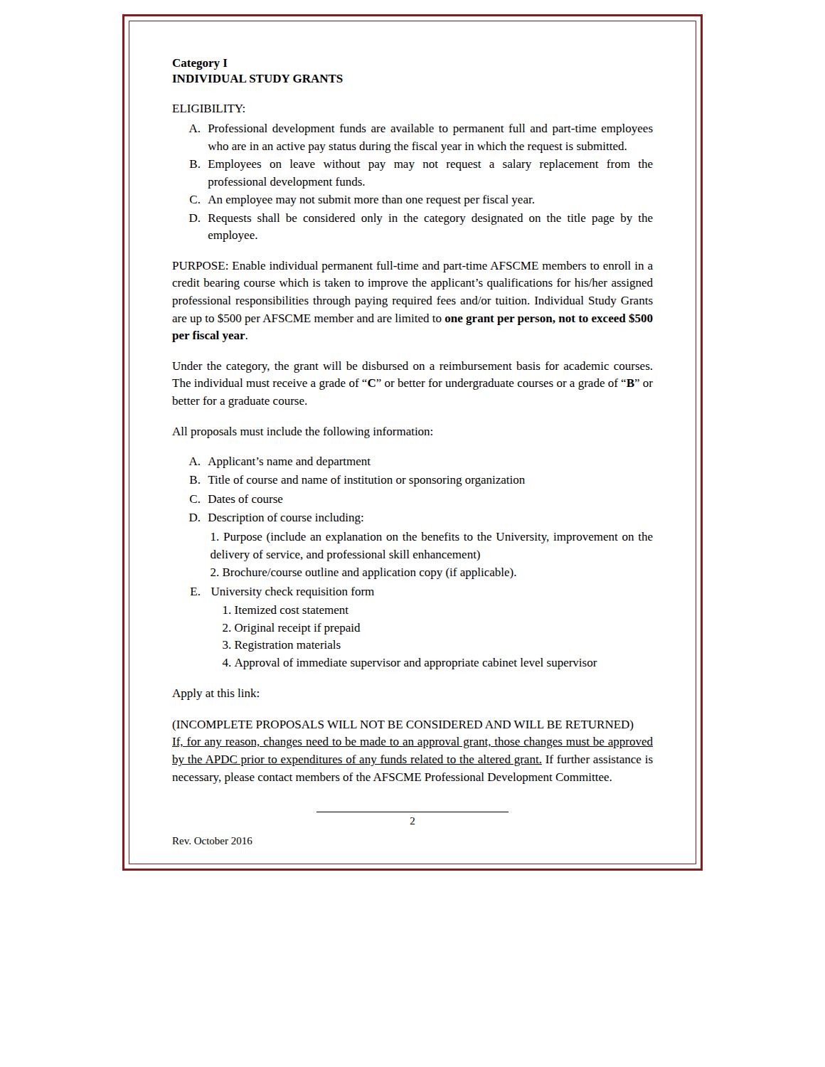Category I
INDIVIDUAL STUDY GRANTS
ELIGIBILITY:
Professional development funds are available to permanent full and part-time employees who are in an active pay status during the fiscal year in which the request is submitted.
Employees on leave without pay may not request a salary replacement from the professional development funds.
An employee may not submit more than one request per fiscal year.
Requests shall be considered only in the category designated on the title page by the employee.
PURPOSE: Enable individual permanent full-time and part-time AFSCME members to enroll in a credit bearing course which is taken to improve the applicant’s qualifications for his/her assigned professional responsibilities through paying required fees and/or tuition. Individual Study Grants are up to $500 per AFSCME member and are limited to one grant per person, not to exceed $500 per fiscal year.
Under the category, the grant will be disbursed on a reimbursement basis for academic courses. The individual must receive a grade of “C” or better for undergraduate courses or a grade of “B” or better for a graduate course.
All proposals must include the following information:
Applicant’s name and department
Title of course and name of institution or sponsoring organization
Dates of course
Description of course including:
1. Purpose (include an explanation on the benefits to the University, improvement on the delivery of service, and professional skill enhancement)
2. Brochure/course outline and application copy (if applicable).
University check requisition form
Itemized cost statement
Original receipt if prepaid
Registration materials
Approval of immediate supervisor and appropriate cabinet level supervisor
Apply at this link:
(INCOMPLETE PROPOSALS WILL NOT BE CONSIDERED AND WILL BE RETURNED)
If, for any reason, changes need to be made to an approval grant, those changes must be approved by the APDC prior to expenditures of any funds related to the altered grant. If further assistance is necessary, please contact members of the AFSCME Professional Development Committee.
2
Rev. October 2016